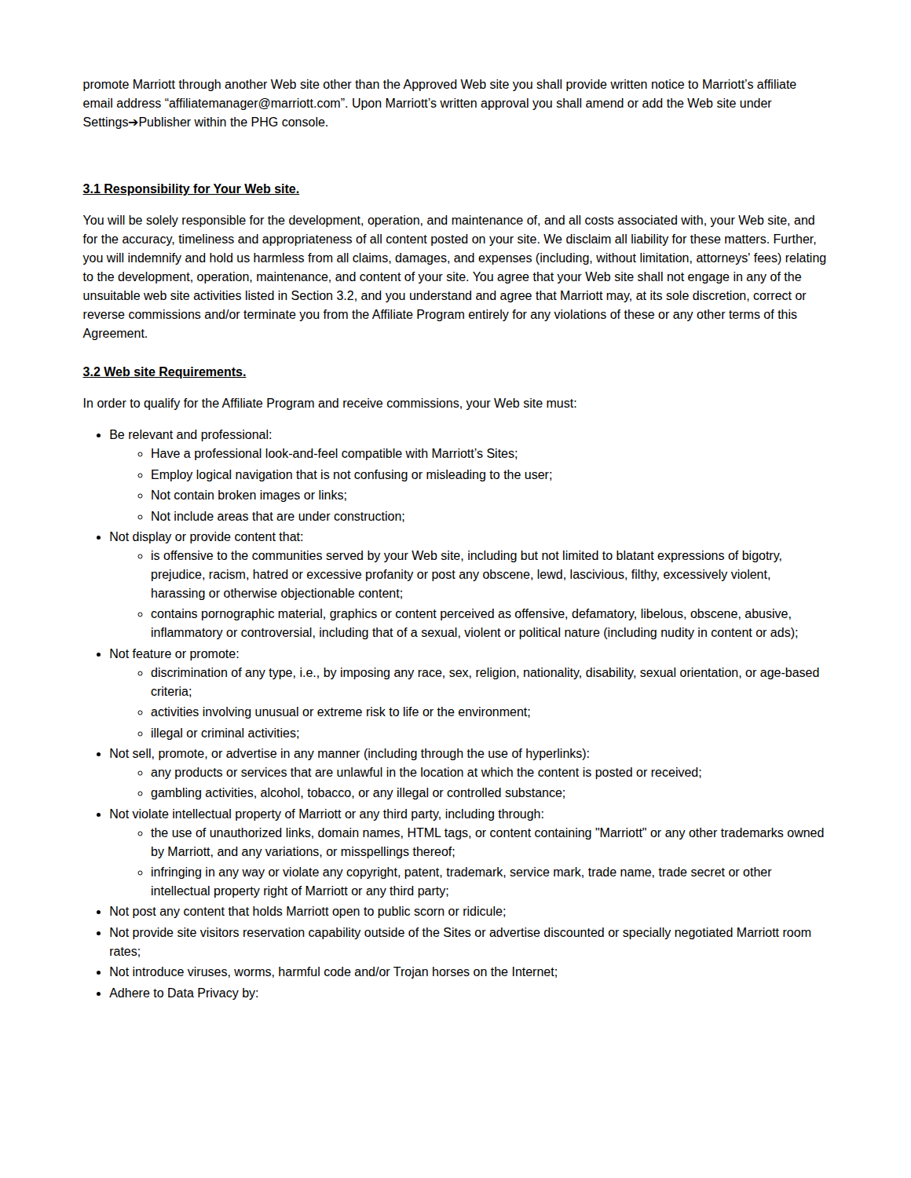promote Marriott through another Web site other than the Approved Web site you shall provide written notice to Marriott’s affiliate email address “affiliatemanager@marriott.com”. Upon Marriott’s written approval you shall amend or add the Web site under Settings➔Publisher within the PHG console.
3.1 Responsibility for Your Web site.
You will be solely responsible for the development, operation, and maintenance of, and all costs associated with, your Web site, and for the accuracy, timeliness and appropriateness of all content posted on your site. We disclaim all liability for these matters. Further, you will indemnify and hold us harmless from all claims, damages, and expenses (including, without limitation, attorneys' fees) relating to the development, operation, maintenance, and content of your site. You agree that your Web site shall not engage in any of the unsuitable web site activities listed in Section 3.2, and you understand and agree that Marriott may, at its sole discretion, correct or reverse commissions and/or terminate you from the Affiliate Program entirely for any violations of these or any other terms of this Agreement.
3.2 Web site Requirements.
In order to qualify for the Affiliate Program and receive commissions, your Web site must:
Be relevant and professional:
Have a professional look-and-feel compatible with Marriott’s Sites;
Employ logical navigation that is not confusing or misleading to the user;
Not contain broken images or links;
Not include areas that are under construction;
Not display or provide content that:
is offensive to the communities served by your Web site, including but not limited to blatant expressions of bigotry, prejudice, racism, hatred or excessive profanity or post any obscene, lewd, lascivious, filthy, excessively violent, harassing or otherwise objectionable content;
contains pornographic material, graphics or content perceived as offensive, defamatory, libelous, obscene, abusive, inflammatory or controversial, including that of a sexual, violent or political nature (including nudity in content or ads);
Not feature or promote:
discrimination of any type, i.e., by imposing any race, sex, religion, nationality, disability, sexual orientation, or age-based criteria;
activities involving unusual or extreme risk to life or the environment;
illegal or criminal activities;
Not sell, promote, or advertise in any manner (including through the use of hyperlinks):
any products or services that are unlawful in the location at which the content is posted or received;
gambling activities, alcohol, tobacco, or any illegal or controlled substance;
Not violate intellectual property of Marriott or any third party, including through:
the use of unauthorized links, domain names, HTML tags, or content containing "Marriott" or any other trademarks owned by Marriott, and any variations, or misspellings thereof;
infringing in any way or violate any copyright, patent, trademark, service mark, trade name, trade secret or other intellectual property right of Marriott or any third party;
Not post any content that holds Marriott open to public scorn or ridicule;
Not provide site visitors reservation capability outside of the Sites or advertise discounted or specially negotiated Marriott room rates;
Not introduce viruses, worms, harmful code and/or Trojan horses on the Internet;
Adhere to Data Privacy by: